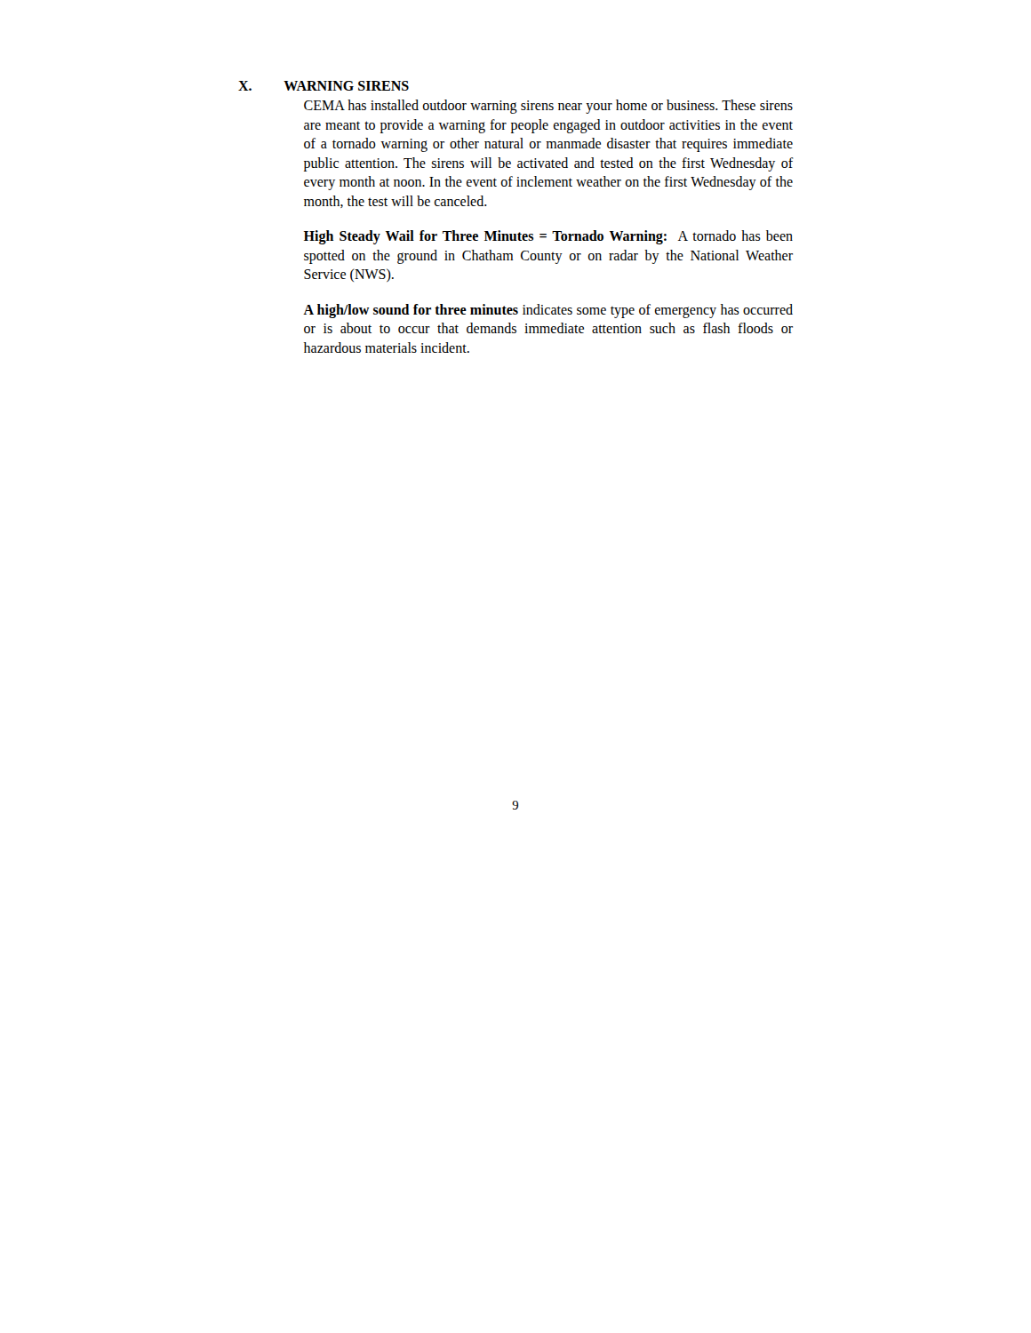X. WARNING SIRENS
CEMA has installed outdoor warning sirens near your home or business. These sirens are meant to provide a warning for people engaged in outdoor activities in the event of a tornado warning or other natural or manmade disaster that requires immediate public attention. The sirens will be activated and tested on the first Wednesday of every month at noon. In the event of inclement weather on the first Wednesday of the month, the test will be canceled.
High Steady Wail for Three Minutes = Tornado Warning: A tornado has been spotted on the ground in Chatham County or on radar by the National Weather Service (NWS).
A high/low sound for three minutes indicates some type of emergency has occurred or is about to occur that demands immediate attention such as flash floods or hazardous materials incident.
9